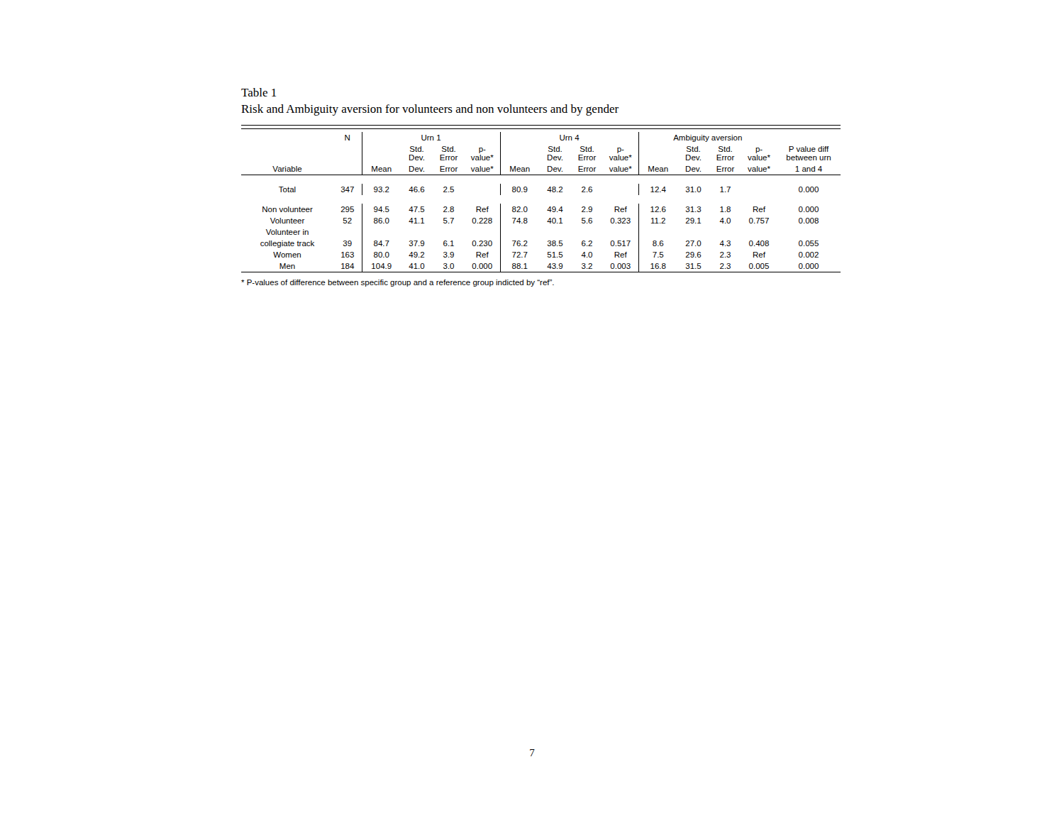Table 1
Risk and Ambiguity aversion for volunteers and non volunteers and by gender
| | N | Urn 1 | Urn 4 | Ambiguity aversion | |
| | | | Std. Dev. | Std. Error | p- value* | | Std. Dev. | Std. Error | p- value* | | Std. Dev. | Std. Error | p- value* | P value diff between urn |
| Variable | | Mean | Dev. | Error | value* | Mean | Dev. | Error | value* | Mean | Dev. | Error | value* | 1 and 4 |
| Total | 347 | 93.2 | 46.6 | 2.5 | | 80.9 | 48.2 | 2.6 | | 12.4 | 31.0 | 1.7 | | 0.000 |
| Non volunteer | 295 | 94.5 | 47.5 | 2.8 | Ref | 82.0 | 49.4 | 2.9 | Ref | 12.6 | 31.3 | 1.8 | Ref | 0.000 |
| Volunteer | 52 | 86.0 | 41.1 | 5.7 | 0.228 | 74.8 | 40.1 | 5.6 | 0.323 | 11.2 | 29.1 | 4.0 | 0.757 | 0.008 |
| Volunteer in | | | | | | | | | | | | | | |
| collegiate track | 39 | 84.7 | 37.9 | 6.1 | 0.230 | 76.2 | 38.5 | 6.2 | 0.517 | 8.6 | 27.0 | 4.3 | 0.408 | 0.055 |
| Women | 163 | 80.0 | 49.2 | 3.9 | Ref | 72.7 | 51.5 | 4.0 | Ref | 7.5 | 29.6 | 2.3 | Ref | 0.002 |
| Men | 184 | 104.9 | 41.0 | 3.0 | 0.000 | 88.1 | 43.9 | 3.2 | 0.003 | 16.8 | 31.5 | 2.3 | 0.005 | 0.000 |
* P-values of difference between specific group and a reference group indicted by “ref”.
7